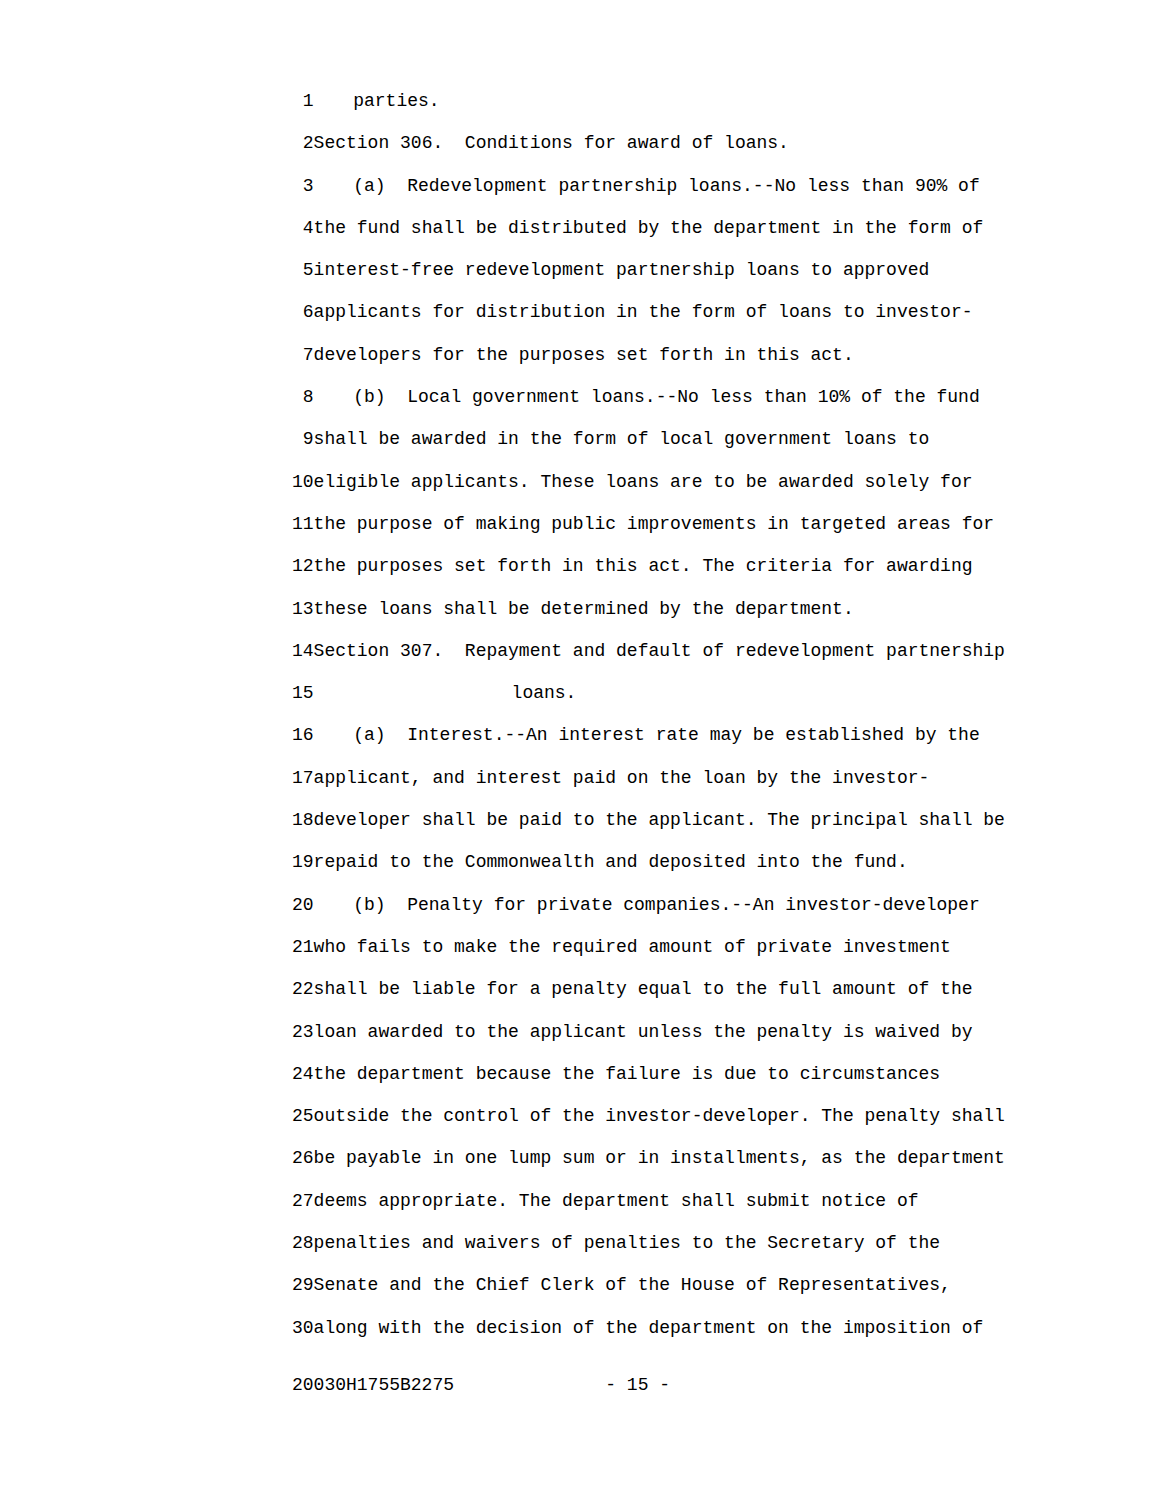| 1 | parties. |
| 2 | Section 306. Conditions for award of loans. |
| 3 | (a) Redevelopment partnership loans.--No less than 90% of |
| 4 | the fund shall be distributed by the department in the form of |
| 5 | interest-free redevelopment partnership loans to approved |
| 6 | applicants for distribution in the form of loans to investor- |
| 7 | developers for the purposes set forth in this act. |
| 8 | (b) Local government loans.--No less than 10% of the fund |
| 9 | shall be awarded in the form of local government loans to |
| 10 | eligible applicants. These loans are to be awarded solely for |
| 11 | the purpose of making public improvements in targeted areas for |
| 12 | the purposes set forth in this act. The criteria for awarding |
| 13 | these loans shall be determined by the department. |
| 14 | Section 307. Repayment and default of redevelopment partnership |
| 15 | loans. |
| 16 | (a) Interest.--An interest rate may be established by the |
| 17 | applicant, and interest paid on the loan by the investor- |
| 18 | developer shall be paid to the applicant. The principal shall be |
| 19 | repaid to the Commonwealth and deposited into the fund. |
| 20 | (b) Penalty for private companies.--An investor-developer |
| 21 | who fails to make the required amount of private investment |
| 22 | shall be liable for a penalty equal to the full amount of the |
| 23 | loan awarded to the applicant unless the penalty is waived by |
| 24 | the department because the failure is due to circumstances |
| 25 | outside the control of the investor-developer. The penalty shall |
| 26 | be payable in one lump sum or in installments, as the department |
| 27 | deems appropriate. The department shall submit notice of |
| 28 | penalties and waivers of penalties to the Secretary of the |
| 29 | Senate and the Chief Clerk of the House of Representatives, |
| 30 | along with the decision of the department on the imposition of |
20030H1755B2275 - 15 -